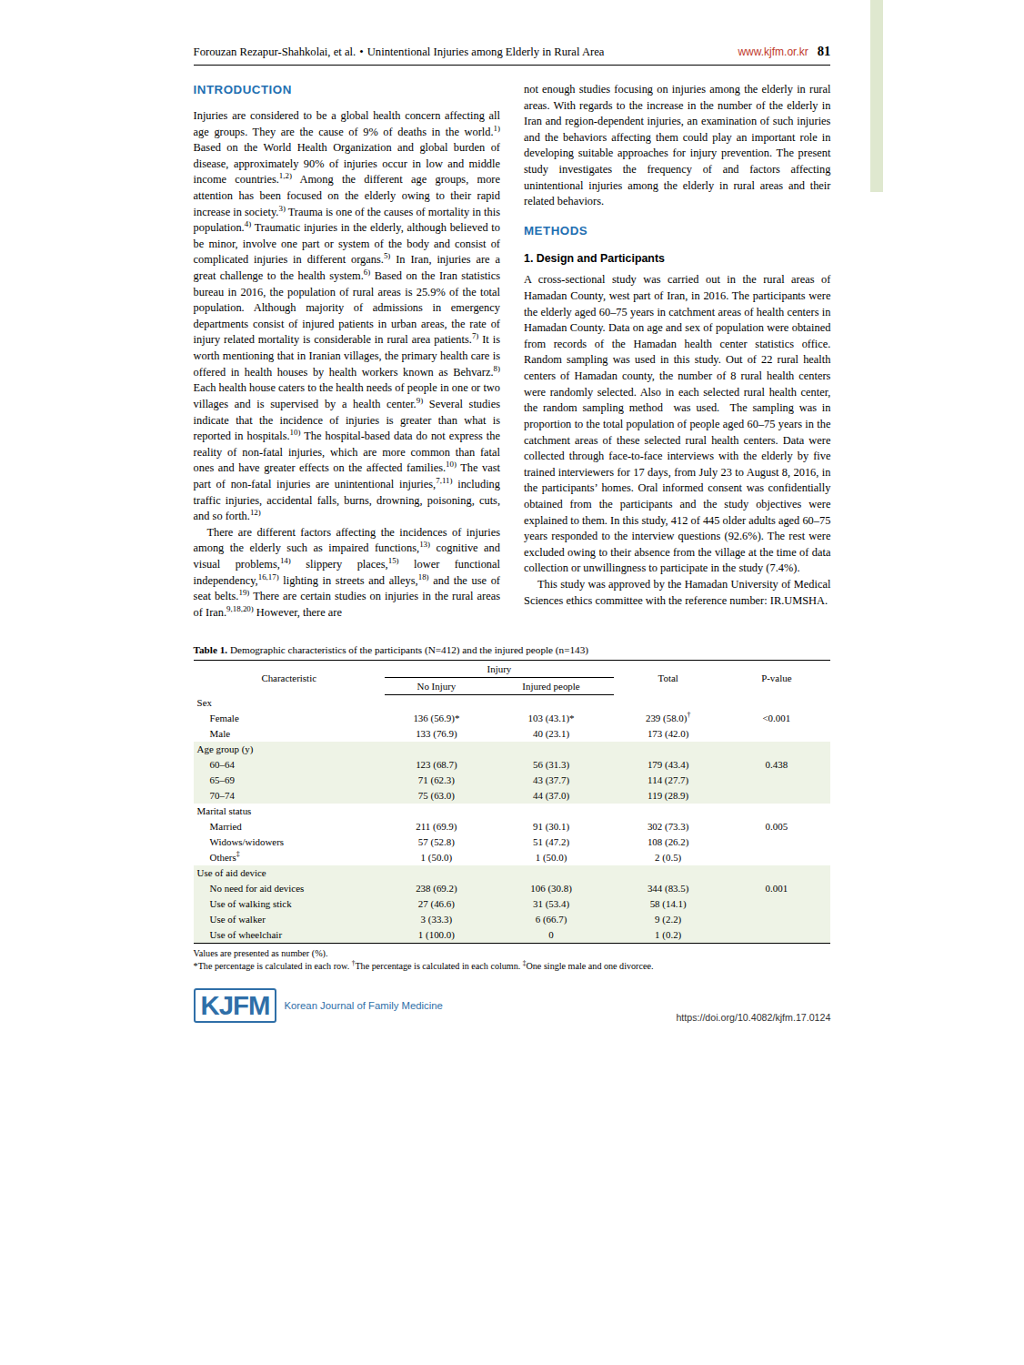Forouzan Rezapur-Shahkolai, et al.•Unintentional Injuries among Elderly in Rural Area
www.kjfm.or.kr 81
INTRODUCTION
Injuries are considered to be a global health concern affecting all age groups. They are the cause of 9% of deaths in the world.1) Based on the World Health Organization and global burden of disease, approximately 90% of injuries occur in low and middle income countries.1,2) Among the different age groups, more attention has been focused on the elderly owing to their rapid increase in society.3) Trauma is one of the causes of mortality in this population.4) Traumatic injuries in the elderly, although believed to be minor, involve one part or system of the body and consist of complicated injuries in different organs.5) In Iran, injuries are a great challenge to the health system.6) Based on the Iran statistics bureau in 2016, the population of rural areas is 25.9% of the total population. Although majority of admissions in emergency departments consist of injured patients in urban areas, the rate of injury related mortality is considerable in rural area patients.7) It is worth mentioning that in Iranian villages, the primary health care is offered in health houses by health workers known as Behvarz.8) Each health house caters to the health needs of people in one or two villages and is supervised by a health center.9) Several studies indicate that the incidence of injuries is greater than what is reported in hospitals.10) The hospital-based data do not express the reality of non-fatal injuries, which are more common than fatal ones and have greater effects on the affected families.10) The vast part of non-fatal injuries are unintentional injuries,7,11) including traffic injuries, accidental falls, burns, drowning, poisoning, cuts, and so forth.12)
There are different factors affecting the incidences of injuries among the elderly such as impaired functions,13) cognitive and visual problems,14) slippery places,15) lower functional independency,16,17) lighting in streets and alleys,18) and the use of seat belts.19) There are certain studies on injuries in the rural areas of Iran.9,18,20) However, there are
not enough studies focusing on injuries among the elderly in rural areas. With regards to the increase in the number of the elderly in Iran and region-dependent injuries, an examination of such injuries and the behaviors affecting them could play an important role in developing suitable approaches for injury prevention. The present study investigates the frequency of and factors affecting unintentional injuries among the elderly in rural areas and their related behaviors.
METHODS
1. Design and Participants
A cross-sectional study was carried out in the rural areas of Hamadan County, west part of Iran, in 2016. The participants were the elderly aged 60–75 years in catchment areas of health centers in Hamadan County. Data on age and sex of population were obtained from records of the Hamadan health center statistics office. Random sampling was used in this study. Out of 22 rural health centers of Hamadan county, the number of 8 rural health centers were randomly selected. Also in each selected rural health center, the random sampling method was used. The sampling was in proportion to the total population of people aged 60–75 years in the catchment areas of these selected rural health centers. Data were collected through face-to-face interviews with the elderly by five trained interviewers for 17 days, from July 23 to August 8, 2016, in the participants’ homes. Oral informed consent was confidentially obtained from the participants and the study objectives were explained to them. In this study, 412 of 445 older adults aged 60–75 years responded to the interview questions (92.6%). The rest were excluded owing to their absence from the village at the time of data collection or unwillingness to participate in the study (7.4%).
This study was approved by the Hamadan University of Medical Sciences ethics committee with the reference number: IR.UMSHA.
Table 1. Demographic characteristics of the participants (N=412) and the injured people (n=143)
| Characteristic | Injury | Total | P-value |
| --- | --- | --- | --- |
| No Injury | Injured people |
| Sex | | | | |
| Female | 136 (56.9)* | 103 (43.1)* | 239 (58.0) † | <0.001 |
| Male | 133 (76.9) | 40 (23.1) | 173 (42.0) | |
| Age group (y) | | | | |
| 60–64 | 123 (68.7) | 56 (31.3) | 179 (43.4) | 0.438 |
| 65–69 | 71 (62.3) | 43 (37.7) | 114 (27.7) | |
| 70–74 | 75 (63.0) | 44 (37.0) | 119 (28.9) | |
| Marital status | | | | |
| Married | 211 (69.9) | 91 (30.1) | 302 (73.3) | 0.005 |
| Widows/widowers | 57 (52.8) | 51 (47.2) | 108 (26.2) | |
| Others ‡ | 1 (50.0) | 1 (50.0) | 2 (0.5) | |
| Use of aid device | | | | |
| No need for aid devices | 238 (69.2) | 106 (30.8) | 344 (83.5) | 0.001 |
| Use of walking stick | 27 (46.6) | 31 (53.4) | 58 (14.1) | |
| Use of walker | 3 (33.3) | 6 (66.7) | 9 (2.2) | |
| Use of wheelchair | 1 (100.0) | 0 | 1 (0.2) | |
Values are presented as number (%).
*The percentage is calculated in each row. †The percentage is calculated in each column. ‡One single male and one divorcee.
KJFM
Korean Journal of Family Medicine
https://doi.org/10.4082/kjfm.17.0124